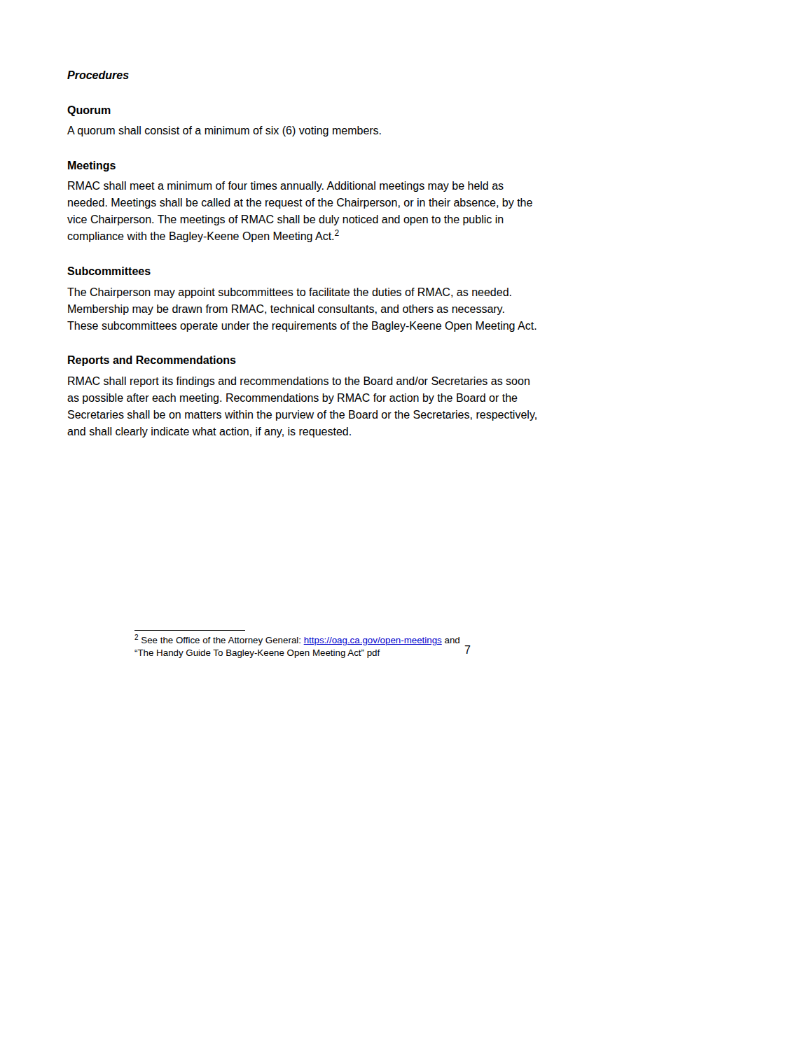Procedures
Quorum
A quorum shall consist of a minimum of six (6) voting members.
Meetings
RMAC shall meet a minimum of four times annually. Additional meetings may be held as needed. Meetings shall be called at the request of the Chairperson, or in their absence, by the vice Chairperson. The meetings of RMAC shall be duly noticed and open to the public in compliance with the Bagley-Keene Open Meeting Act.2
Subcommittees
The Chairperson may appoint subcommittees to facilitate the duties of RMAC, as needed. Membership may be drawn from RMAC, technical consultants, and others as necessary. These subcommittees operate under the requirements of the Bagley-Keene Open Meeting Act.
Reports and Recommendations
RMAC shall report its findings and recommendations to the Board and/or Secretaries as soon as possible after each meeting. Recommendations by RMAC for action by the Board or the Secretaries shall be on matters within the purview of the Board or the Secretaries, respectively, and shall clearly indicate what action, if any, is requested.
2 See the Office of the Attorney General: https://oag.ca.gov/open-meetings and “The Handy Guide To Bagley-Keene Open Meeting Act” pdf
7